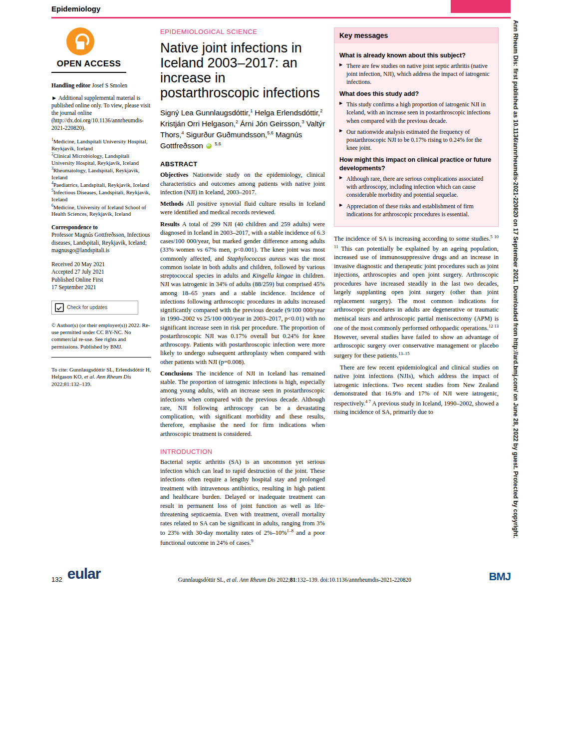Ann Rheum Dis: first published as 10.1136/annrheumdis-2021-220820 on 17 September 2021. Downloaded from http://ard.bmj.com/ on June 28, 2022 by guest. Protected by copyright.
Epidemiology
OPEN ACCESS
Handling editor Josef S Smolen
► Additional supplemental material is published online only. To view, please visit the journal online (http://dx.doi.org/10.1136/annrheumdis-2021-220820).
1Medicine, Landspítali University Hospital, Reykjavík, Iceland
2Clinical Microbiology, Landspítali University Hospital, Reykjavík, Iceland
3Rheumatology, Landspitali, Reykjavik, Iceland
4Paediatrics, Landspitali, Reykjavik, Iceland
5Infectious Diseases, Landspitali, Reykjavik, Iceland
6Medicine, University of Iceland School of Health Sciences, Reykjavik, Iceland
Correspondence to
Professor Magnús Gottfreðsson, Infectious diseases, Landspitali, Reykjavik, Iceland;
magnusgo@landspitali.is
Received 20 May 2021
Accepted 27 July 2021
Published Online First
17 September 2021
Check for updates
© Author(s) (or their employer(s)) 2022. Re-use permitted under CC BY-NC. No commercial re-use. See rights and permissions. Published by BMJ.
To cite: Gunnlaugsdóttir SL, Erlendsdóttir H, Helgason KO, et al. Ann Rheum Dis 2022;81:132–139.
EPIDEMIOLOGICAL SCIENCE
Native joint infections in Iceland 2003–2017: an increase in postarthroscopic infections
Signý Lea Gunnlaugsdóttir,1 Helga Erlendsdóttir,2 Kristján Orri Helgason,2 Árni Jón Geirsson,3 Valtýr Thors,4 Sigurður Guðmundsson,5,6 Magnús Gottfreðsson 5,6
ABSTRACT
Objectives Nationwide study on the epidemiology, clinical characteristics and outcomes among patients with native joint infection (NJI) in Iceland, 2003–2017.
Methods All positive synovial fluid culture results in Iceland were identified and medical records reviewed.
Results A total of 299 NJI (40 children and 259 adults) were diagnosed in Iceland in 2003–2017, with a stable incidence of 6.3 cases/100 000/year, but marked gender difference among adults (33% women vs 67% men, p<0.001). The knee joint was most commonly affected, and Staphylococcus aureus was the most common isolate in both adults and children, followed by various streptococcal species in adults and Kingella kingae in children. NJI was iatrogenic in 34% of adults (88/259) but comprised 45% among 18–65 years and a stable incidence. Incidence of infections following arthroscopic procedures in adults increased significantly compared with the previous decade (9/100 000/year in 1990–2002 vs 25/100 000/year in 2003–2017, p<0.01) with no significant increase seen in risk per procedure. The proportion of postarthroscopic NJI was 0.17% overall but 0.24% for knee arthroscopy. Patients with postarthroscopic infection were more likely to undergo subsequent arthroplasty when compared with other patients with NJI (p=0.008).
Conclusions The incidence of NJI in Iceland has remained stable. The proportion of iatrogenic infections is high, especially among young adults, with an increase seen in postarthroscopic infections when compared with the previous decade. Although rare, NJI following arthroscopy can be a devastating complication, with significant morbidity and these results, therefore, emphasise the need for firm indications when arthroscopic treatment is considered.
INTRODUCTION
Bacterial septic arthritis (SA) is an uncommon yet serious infection which can lead to rapid destruction of the joint. These infections often require a lengthy hospital stay and prolonged treatment with intravenous antibiotics, resulting in high patient and healthcare burden. Delayed or inadequate treatment can result in permanent loss of joint function as well as life-threatening septicaemia. Even with treatment, overall mortality rates related to SA can be significant in adults, ranging from 3% to 23% with 30-day mortality rates of 2%–10%1–8 and a poor functional outcome in 24% of cases.9
Key messages
What is already known about this subject?
There are few studies on native joint septic arthritis (native joint infection, NJI), which address the impact of iatrogenic infections.
What does this study add?
This study confirms a high proportion of iatrogenic NJI in Iceland, with an increase seen in postarthroscopic infections when compared with the previous decade.
Our nationwide analysis estimated the frequency of postarthroscopic NJI to be 0.17% rising to 0.24% for the knee joint.
How might this impact on clinical practice or future developments?
Although rare, there are serious complications associated with arthroscopy, including infection which can cause considerable morbidity and potential sequelae.
Appreciation of these risks and establishment of firm indications for arthroscopic procedures is essential.
The incidence of SA is increasing according to some studies.5 10 11 This can potentially be explained by an ageing population, increased use of immunosuppressive drugs and an increase in invasive diagnostic and therapeutic joint procedures such as joint injections, arthroscopies and open joint surgery. Arthroscopic procedures have increased steadily in the last two decades, largely supplanting open joint surgery (other than joint replacement surgery). The most common indications for arthroscopic procedures in adults are degenerative or traumatic meniscal tears and arthroscopic partial meniscectomy (APM) is one of the most commonly performed orthopaedic operations.12 13 However, several studies have failed to show an advantage of arthroscopic surgery over conservative management or placebo surgery for these patients.13–15
There are few recent epidemiological and clinical studies on native joint infections (NJIs), which address the impact of iatrogenic infections. Two recent studies from New Zealand demonstrated that 16.9% and 17% of NJI were iatrogenic, respectively.4 7 A previous study in Iceland, 1990–2002, showed a rising incidence of SA, primarily due to
132
eular
Gunnlaugsdóttir SL, et al. Ann Rheum Dis 2022;81:132–139. doi:10.1136/annrheumdis-2021-220820
BMJ